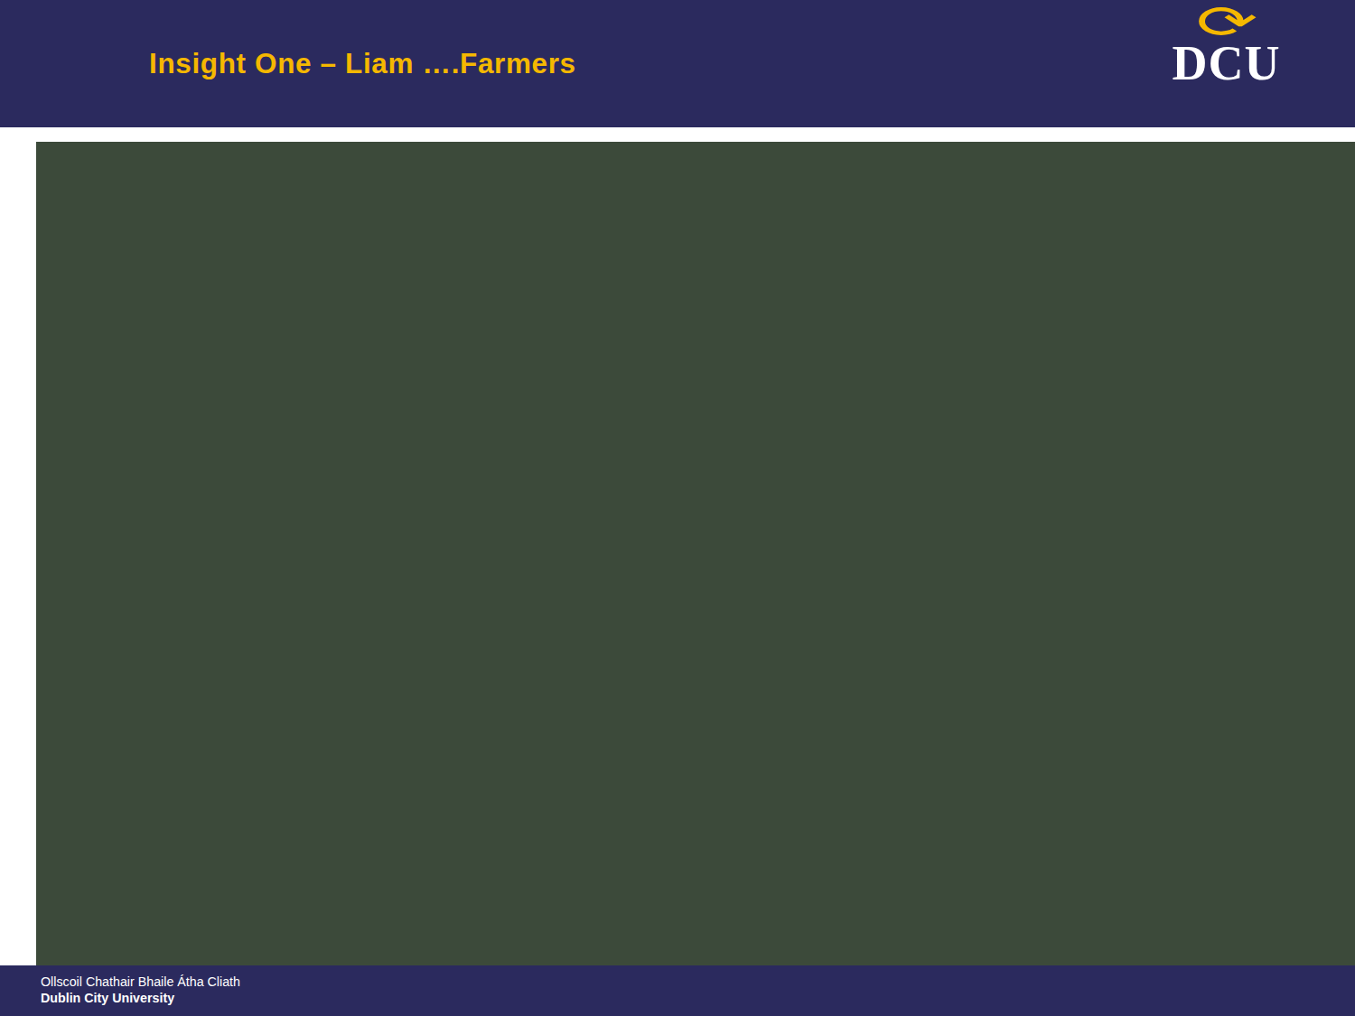Insight One – Liam ….Farmers
⟳ DCU
Ollscoil Chathair Bhaile Átha Cliath Dublin City University